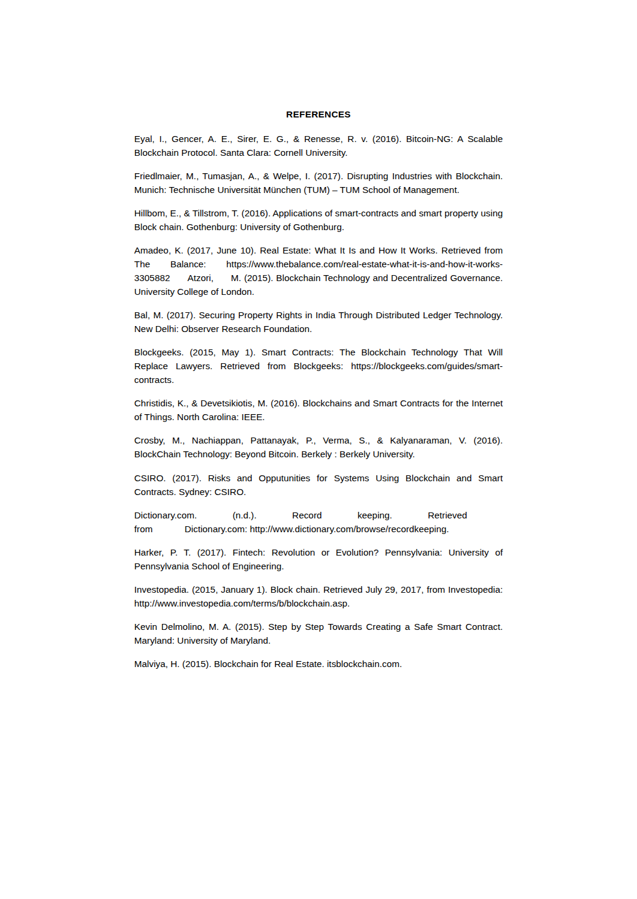REFERENCES
Eyal, I., Gencer, A. E., Sirer, E. G., & Renesse, R. v. (2016). Bitcoin-NG: A Scalable Blockchain Protocol. Santa Clara: Cornell University.
Friedlmaier, M., Tumasjan, A., & Welpe, I. (2017). Disrupting Industries with Blockchain. Munich: Technische Universität München (TUM) – TUM School of Management.
Hillbom, E., & Tillstrom, T. (2016). Applications of smart-contracts and smart property using Block chain. Gothenburg: University of Gothenburg.
Amadeo, K. (2017, June 10). Real Estate: What It Is and How It Works. Retrieved from The Balance: https://www.thebalance.com/real-estate-what-it-is-and-how-it-works-3305882 Atzori, M. (2015). Blockchain Technology and Decentralized Governance. University College of London.
Bal, M. (2017). Securing Property Rights in India Through Distributed Ledger Technology. New Delhi: Observer Research Foundation.
Blockgeeks. (2015, May 1). Smart Contracts: The Blockchain Technology That Will Replace Lawyers. Retrieved from Blockgeeks: https://blockgeeks.com/guides/smart-contracts.
Christidis, K., & Devetsikiotis, M. (2016). Blockchains and Smart Contracts for the Internet of Things. North Carolina: IEEE.
Crosby, M., Nachiappan, Pattanayak, P., Verma, S., & Kalyanaraman, V. (2016). BlockChain Technology: Beyond Bitcoin. Berkely : Berkely University.
CSIRO. (2017). Risks and Opputunities for Systems Using Blockchain and Smart Contracts. Sydney: CSIRO.
Dictionary.com. (n.d.). Record keeping. Retrieved from Dictionary.com: http://www.dictionary.com/browse/recordkeeping.
Harker, P. T. (2017). Fintech: Revolution or Evolution? Pennsylvania: University of Pennsylvania School of Engineering.
Investopedia. (2015, January 1). Block chain. Retrieved July 29, 2017, from Investopedia: http://www.investopedia.com/terms/b/blockchain.asp.
Kevin Delmolino, M. A. (2015). Step by Step Towards Creating a Safe Smart Contract. Maryland: University of Maryland.
Malviya, H. (2015). Blockchain for Real Estate. itsblockchain.com.